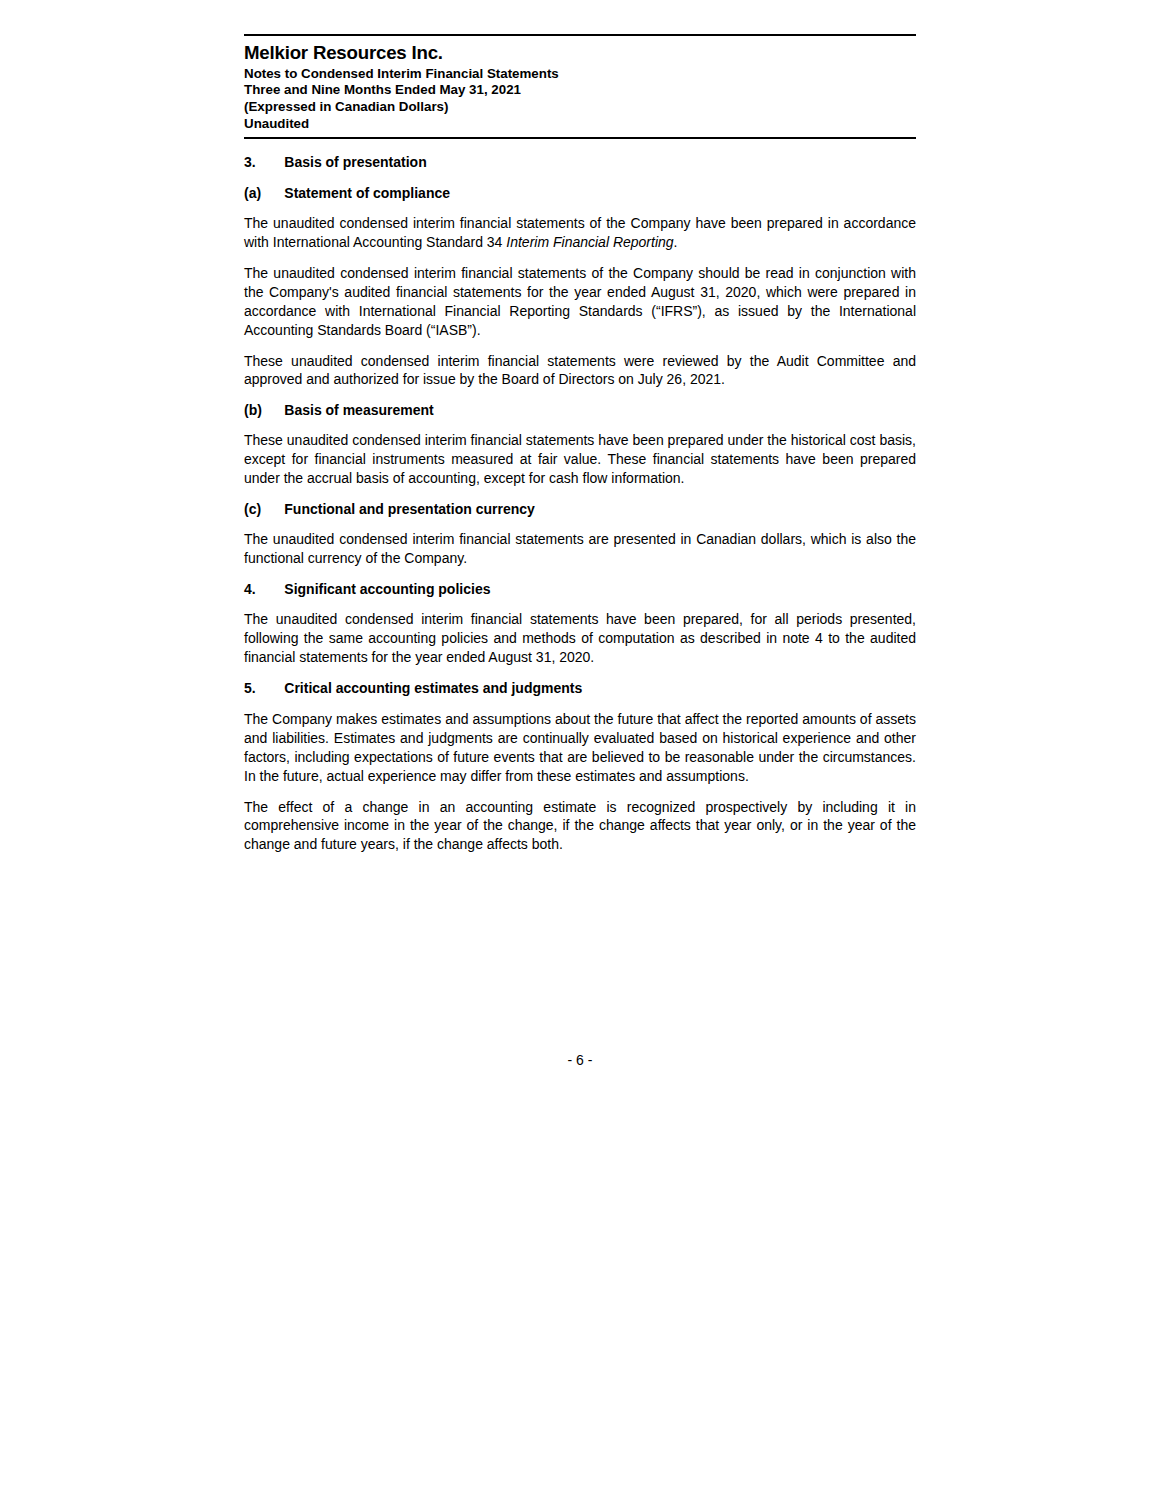Melkior Resources Inc.
Notes to Condensed Interim Financial Statements
Three and Nine Months Ended May 31, 2021
(Expressed in Canadian Dollars)
Unaudited
3. Basis of presentation
(a) Statement of compliance
The unaudited condensed interim financial statements of the Company have been prepared in accordance with International Accounting Standard 34 Interim Financial Reporting.
The unaudited condensed interim financial statements of the Company should be read in conjunction with the Company's audited financial statements for the year ended August 31, 2020, which were prepared in accordance with International Financial Reporting Standards (“IFRS”), as issued by the International Accounting Standards Board (“IASB”).
These unaudited condensed interim financial statements were reviewed by the Audit Committee and approved and authorized for issue by the Board of Directors on July 26, 2021.
(b) Basis of measurement
These unaudited condensed interim financial statements have been prepared under the historical cost basis, except for financial instruments measured at fair value. These financial statements have been prepared under the accrual basis of accounting, except for cash flow information.
(c) Functional and presentation currency
The unaudited condensed interim financial statements are presented in Canadian dollars, which is also the functional currency of the Company.
4. Significant accounting policies
The unaudited condensed interim financial statements have been prepared, for all periods presented, following the same accounting policies and methods of computation as described in note 4 to the audited financial statements for the year ended August 31, 2020.
5. Critical accounting estimates and judgments
The Company makes estimates and assumptions about the future that affect the reported amounts of assets and liabilities. Estimates and judgments are continually evaluated based on historical experience and other factors, including expectations of future events that are believed to be reasonable under the circumstances. In the future, actual experience may differ from these estimates and assumptions.
The effect of a change in an accounting estimate is recognized prospectively by including it in comprehensive income in the year of the change, if the change affects that year only, or in the year of the change and future years, if the change affects both.
- 6 -